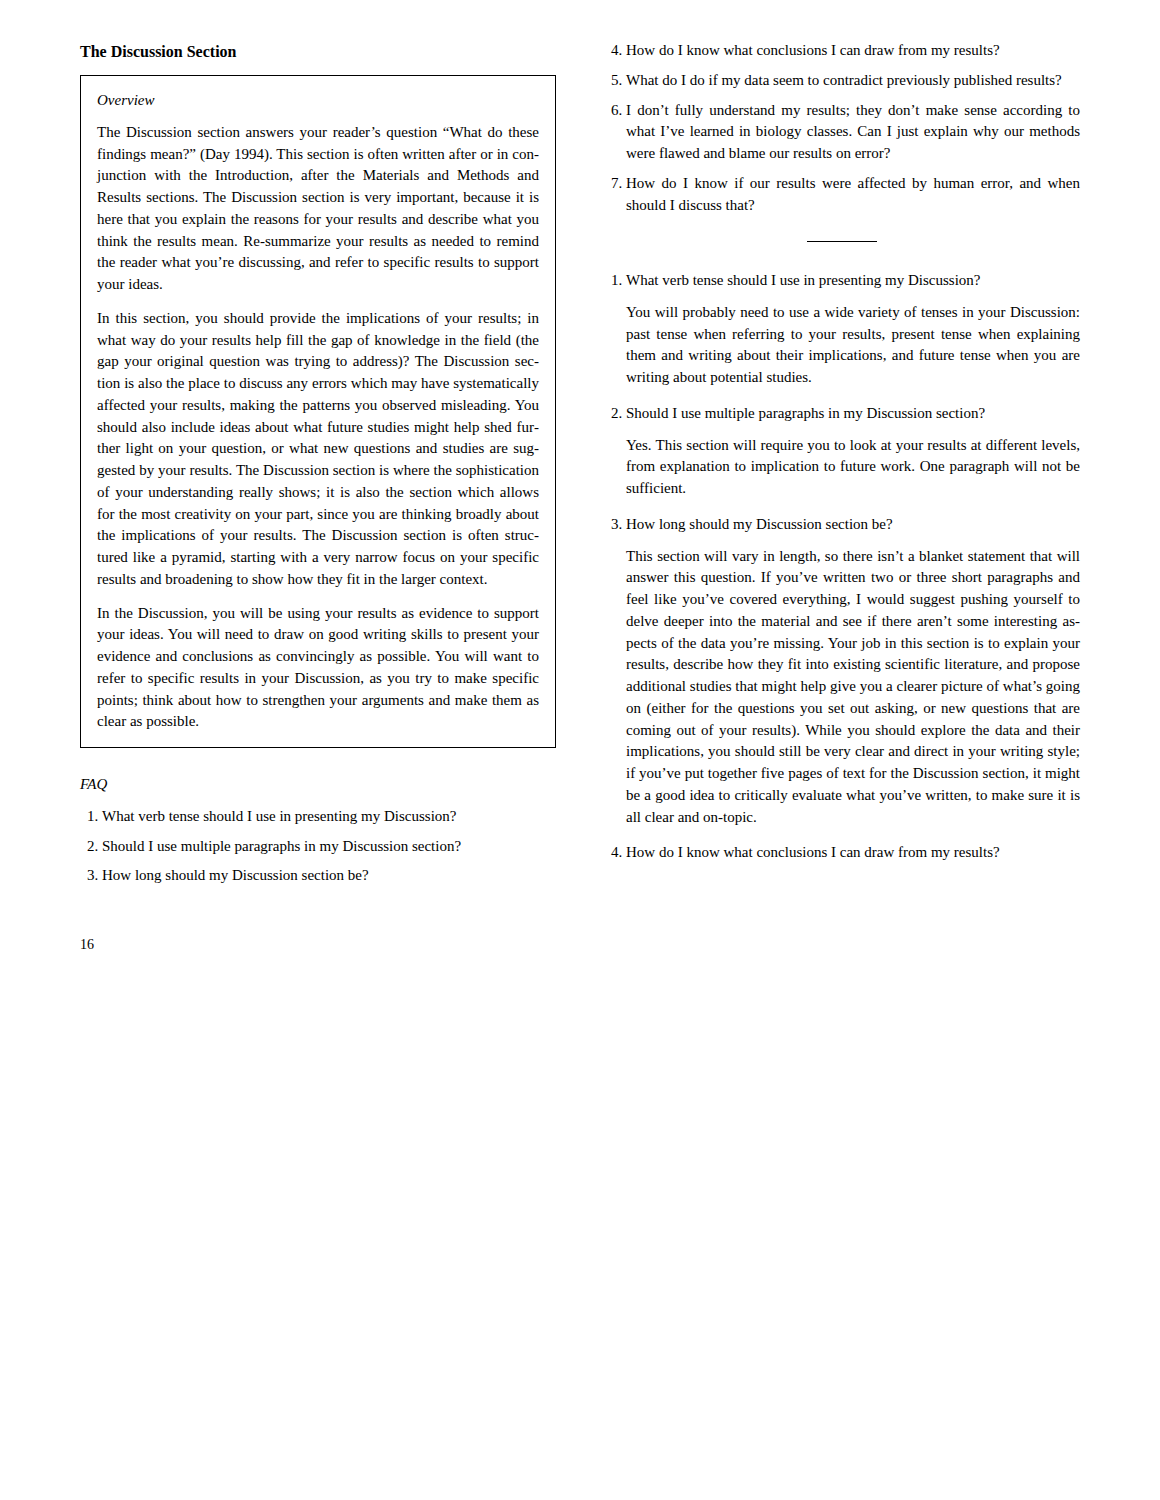The Discussion Section
Overview
The Discussion section answers your reader’s question “What do these findings mean?” (Day 1994). This section is often written after or in conjunction with the Introduction, after the Materials and Methods and Results sections. The Discussion section is very important, because it is here that you explain the reasons for your results and describe what you think the results mean. Re-summarize your results as needed to remind the reader what you’re discussing, and refer to specific results to support your ideas.
In this section, you should provide the implications of your results; in what way do your results help fill the gap of knowledge in the field (the gap your original question was trying to address)? The Discussion section is also the place to discuss any errors which may have systematically affected your results, making the patterns you observed misleading. You should also include ideas about what future studies might help shed further light on your question, or what new questions and studies are suggested by your results. The Discussion section is where the sophistication of your understanding really shows; it is also the section which allows for the most creativity on your part, since you are thinking broadly about the implications of your results. The Discussion section is often structured like a pyramid, starting with a very narrow focus on your specific results and broadening to show how they fit in the larger context.
In the Discussion, you will be using your results as evidence to support your ideas. You will need to draw on good writing skills to present your evidence and conclusions as convincingly as possible. You will want to refer to specific results in your Discussion, as you try to make specific points; think about how to strengthen your arguments and make them as clear as possible.
FAQ
What verb tense should I use in presenting my Discussion?
Should I use multiple paragraphs in my Discussion section?
How long should my Discussion section be?
How do I know what conclusions I can draw from my results?
What do I do if my data seem to contradict previously published results?
I don’t fully understand my results; they don’t make sense according to what I’ve learned in biology classes. Can I just explain why our methods were flawed and blame our results on error?
How do I know if our results were affected by human error, and when should I discuss that?
What verb tense should I use in presenting my Discussion?
You will probably need to use a wide variety of tenses in your Discussion: past tense when referring to your results, present tense when explaining them and writing about their implications, and future tense when you are writing about potential studies.
Should I use multiple paragraphs in my Discussion section?
Yes. This section will require you to look at your results at different levels, from explanation to implication to future work. One paragraph will not be sufficient.
How long should my Discussion section be?
This section will vary in length, so there isn’t a blanket statement that will answer this question. If you’ve written two or three short paragraphs and feel like you’ve covered everything, I would suggest pushing yourself to delve deeper into the material and see if there aren’t some interesting aspects of the data you’re missing. Your job in this section is to explain your results, describe how they fit into existing scientific literature, and propose additional studies that might help give you a clearer picture of what’s going on (either for the questions you set out asking, or new questions that are coming out of your results). While you should explore the data and their implications, you should still be very clear and direct in your writing style; if you’ve put together five pages of text for the Discussion section, it might be a good idea to critically evaluate what you’ve written, to make sure it is all clear and on-topic.
How do I know what conclusions I can draw from my results?
16